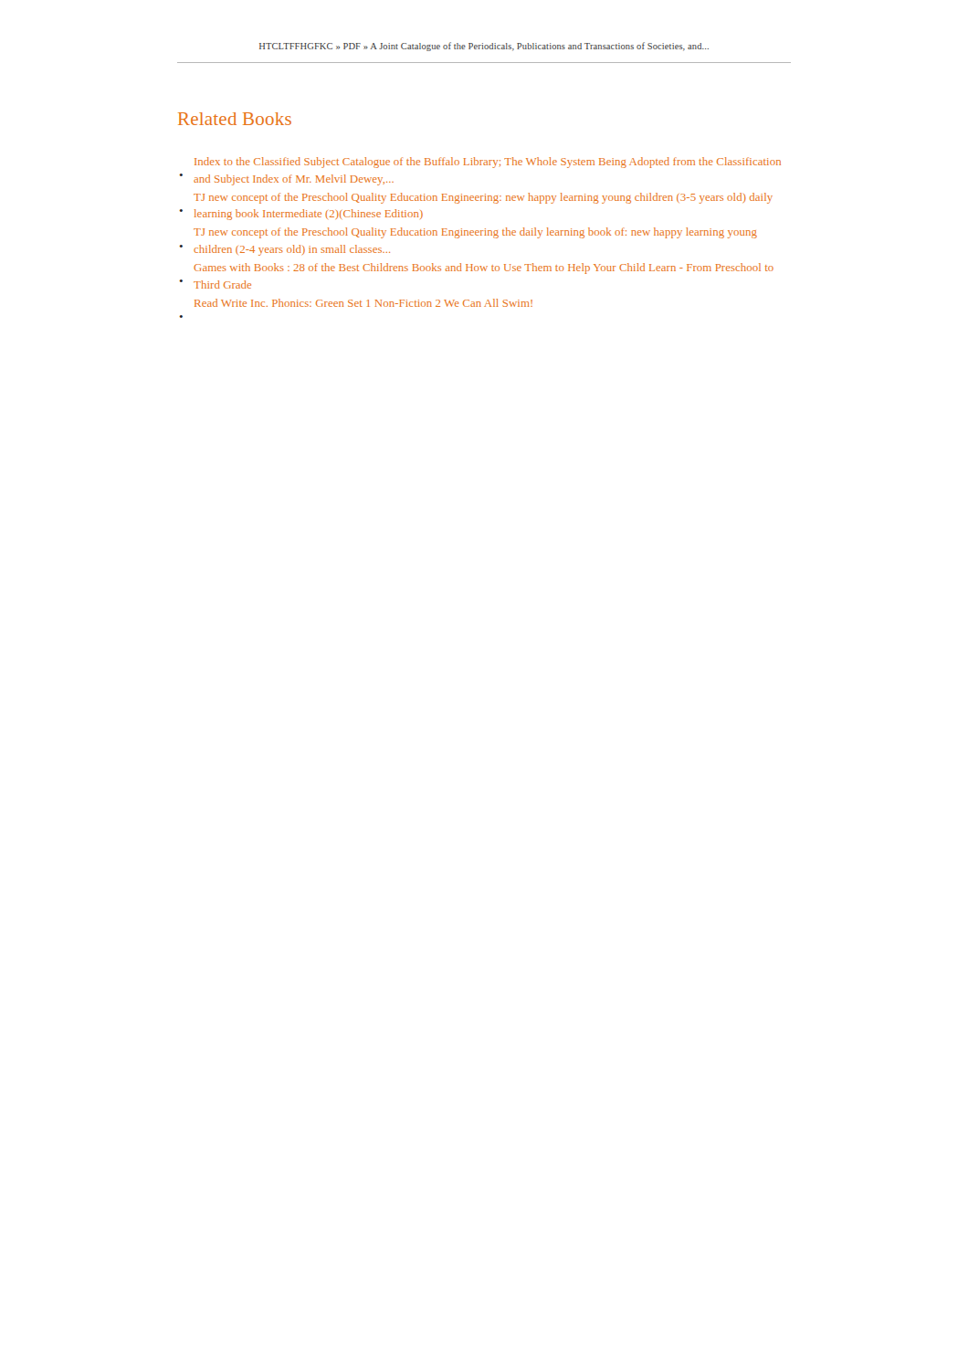HTCLTFFHGFKC » PDF » A Joint Catalogue of the Periodicals, Publications and Transactions of Societies, and...
Related Books
Index to the Classified Subject Catalogue of the Buffalo Library; The Whole System Being Adopted from the Classification and Subject Index of Mr. Melvil Dewey,...
TJ new concept of the Preschool Quality Education Engineering: new happy learning young children (3-5 years old) daily learning book Intermediate (2)(Chinese Edition)
TJ new concept of the Preschool Quality Education Engineering the daily learning book of: new happy learning young children (2-4 years old) in small classes...
Games with Books : 28 of the Best Childrens Books and How to Use Them to Help Your Child Learn - From Preschool to Third Grade
Read Write Inc. Phonics: Green Set 1 Non-Fiction 2 We Can All Swim!